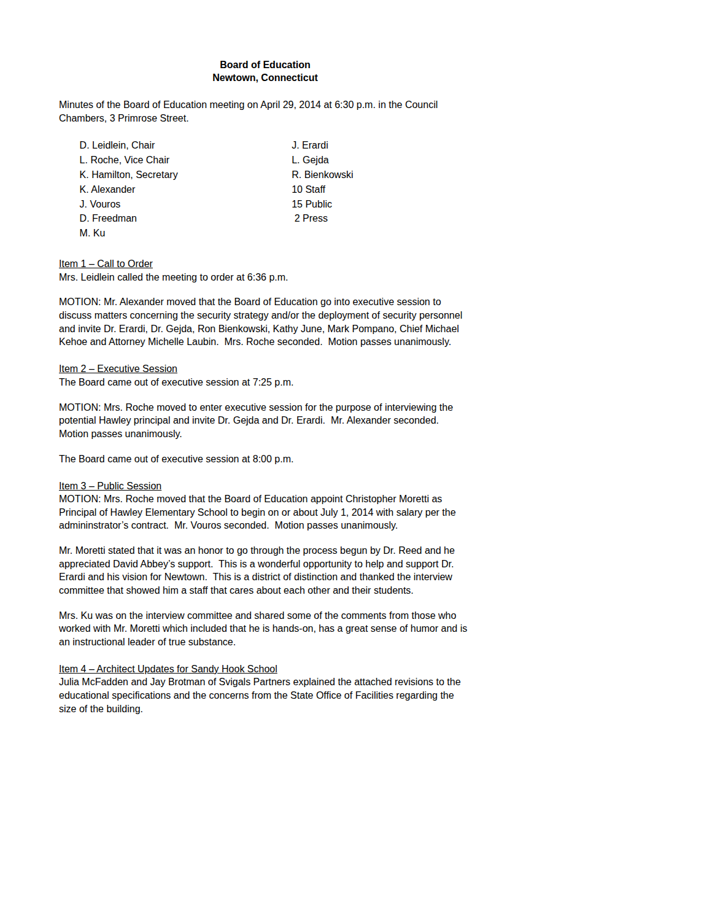Board of Education
Newtown, Connecticut
Minutes of the Board of Education meeting on April 29, 2014 at 6:30 p.m. in the Council Chambers, 3 Primrose Street.
| D. Leidlein, Chair | J. Erardi |
| L. Roche, Vice Chair | L. Gejda |
| K. Hamilton, Secretary | R. Bienkowski |
| K. Alexander | 10 Staff |
| J. Vouros | 15 Public |
| D. Freedman | 2 Press |
| M. Ku | |
Item 1 – Call to Order
Mrs. Leidlein called the meeting to order at 6:36 p.m.
MOTION: Mr. Alexander moved that the Board of Education go into executive session to discuss matters concerning the security strategy and/or the deployment of security personnel and invite Dr. Erardi, Dr. Gejda, Ron Bienkowski, Kathy June, Mark Pompano, Chief Michael Kehoe and Attorney Michelle Laubin. Mrs. Roche seconded. Motion passes unanimously.
Item 2 – Executive Session
The Board came out of executive session at 7:25 p.m.
MOTION: Mrs. Roche moved to enter executive session for the purpose of interviewing the potential Hawley principal and invite Dr. Gejda and Dr. Erardi. Mr. Alexander seconded. Motion passes unanimously.
The Board came out of executive session at 8:00 p.m.
Item 3 – Public Session
MOTION: Mrs. Roche moved that the Board of Education appoint Christopher Moretti as Principal of Hawley Elementary School to begin on or about July 1, 2014 with salary per the admininstrator’s contract. Mr. Vouros seconded. Motion passes unanimously.
Mr. Moretti stated that it was an honor to go through the process begun by Dr. Reed and he appreciated David Abbey’s support. This is a wonderful opportunity to help and support Dr. Erardi and his vision for Newtown. This is a district of distinction and thanked the interview committee that showed him a staff that cares about each other and their students.
Mrs. Ku was on the interview committee and shared some of the comments from those who worked with Mr. Moretti which included that he is hands-on, has a great sense of humor and is an instructional leader of true substance.
Item 4 – Architect Updates for Sandy Hook School
Julia McFadden and Jay Brotman of Svigals Partners explained the attached revisions to the educational specifications and the concerns from the State Office of Facilities regarding the size of the building.